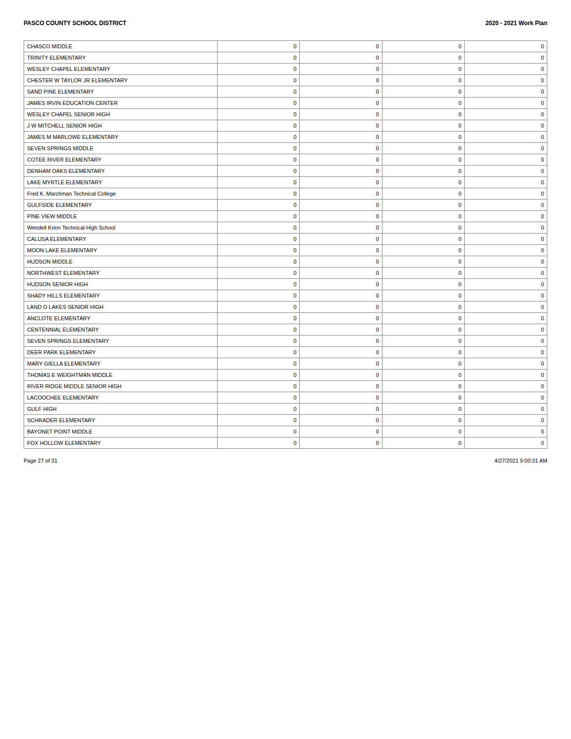PASCO COUNTY SCHOOL DISTRICT 2020 - 2021 Work Plan
| CHASCO MIDDLE | 0 | 0 | 0 | 0 |
| TRINITY ELEMENTARY | 0 | 0 | 0 | 0 |
| WESLEY CHAPEL ELEMENTARY | 0 | 0 | 0 | 0 |
| CHESTER W TAYLOR JR ELEMENTARY | 0 | 0 | 0 | 0 |
| SAND PINE ELEMENTARY | 0 | 0 | 0 | 0 |
| JAMES IRVIN EDUCATION CENTER | 0 | 0 | 0 | 0 |
| WESLEY CHAPEL SENIOR HIGH | 0 | 0 | 0 | 0 |
| J W MITCHELL SENIOR HIGH | 0 | 0 | 0 | 0 |
| JAMES M MARLOWE ELEMENTARY | 0 | 0 | 0 | 0 |
| SEVEN SPRINGS MIDDLE | 0 | 0 | 0 | 0 |
| COTEE RIVER ELEMENTARY | 0 | 0 | 0 | 0 |
| DENHAM OAKS ELEMENTARY | 0 | 0 | 0 | 0 |
| LAKE MYRTLE ELEMENTARY | 0 | 0 | 0 | 0 |
| Fred K. Marchman Technical College | 0 | 0 | 0 | 0 |
| GULFSIDE ELEMENTARY | 0 | 0 | 0 | 0 |
| PINE VIEW MIDDLE | 0 | 0 | 0 | 0 |
| Wendell Krinn Technical High School | 0 | 0 | 0 | 0 |
| CALUSA ELEMENTARY | 0 | 0 | 0 | 0 |
| MOON LAKE ELEMENTARY | 0 | 0 | 0 | 0 |
| HUDSON MIDDLE | 0 | 0 | 0 | 0 |
| NORTHWEST ELEMENTARY | 0 | 0 | 0 | 0 |
| HUDSON SENIOR HIGH | 0 | 0 | 0 | 0 |
| SHADY HILLS ELEMENTARY | 0 | 0 | 0 | 0 |
| LAND O LAKES SENIOR HIGH | 0 | 0 | 0 | 0 |
| ANCLOTE ELEMENTARY | 0 | 0 | 0 | 0 |
| CENTENNIAL ELEMENTARY | 0 | 0 | 0 | 0 |
| SEVEN SPRINGS ELEMENTARY | 0 | 0 | 0 | 0 |
| DEER PARK ELEMENTARY | 0 | 0 | 0 | 0 |
| MARY GIELLA ELEMENTARY | 0 | 0 | 0 | 0 |
| THOMAS E WEIGHTMAN MIDDLE | 0 | 0 | 0 | 0 |
| RIVER RIDGE MIDDLE SENIOR HIGH | 0 | 0 | 0 | 0 |
| LACOOCHEE ELEMENTARY | 0 | 0 | 0 | 0 |
| GULF HIGH | 0 | 0 | 0 | 0 |
| SCHRADER ELEMENTARY | 0 | 0 | 0 | 0 |
| BAYONET POINT MIDDLE | 0 | 0 | 0 | 0 |
| FOX HOLLOW ELEMENTARY | 0 | 0 | 0 | 0 |
Page 27 of 31 4/27/2021 9:00:31 AM